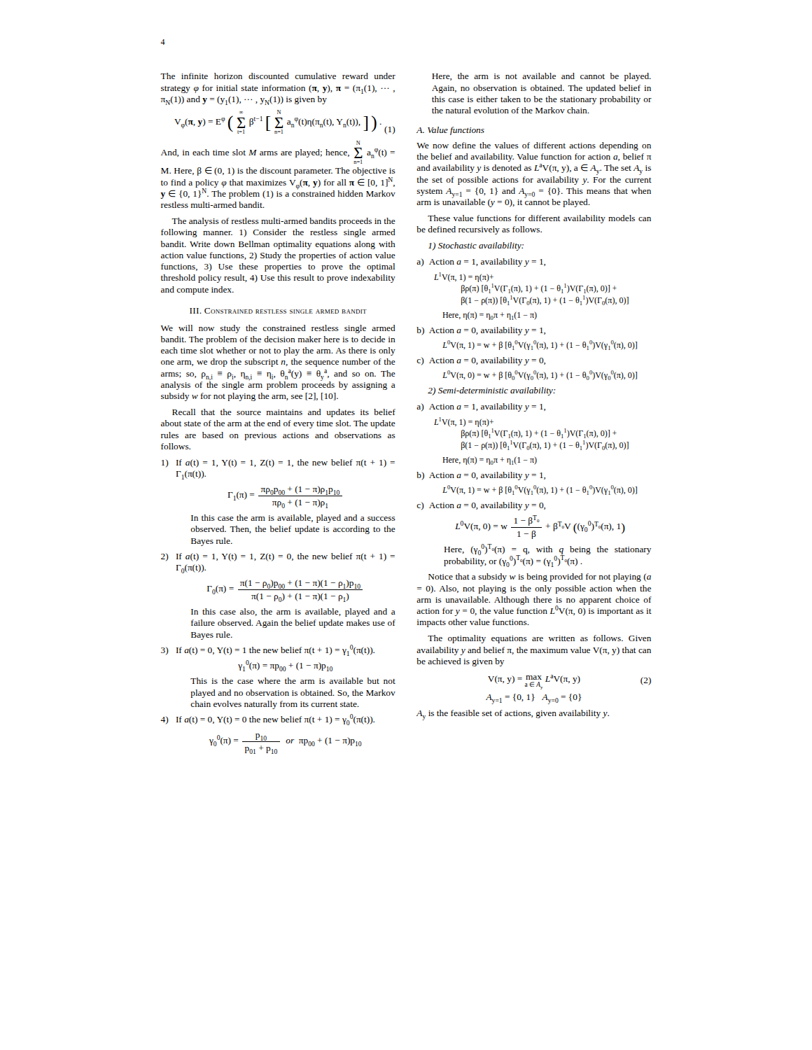4
The infinite horizon discounted cumulative reward under strategy φ for initial state information (π, y), π = (π1(1), ··· , πN(1)) and y = (y1(1), ··· , yN(1)) is given by
Vφ(π, y) = Eφ ( ∞Σt=1 βt−1 [ NΣn=1 anφ(t)η(πn(t), Yn(t)), ] ) . (1)
And, in each time slot M arms are played; hence, NΣn=1 anφ(t) = M. Here, β ∈ (0, 1) is the discount parameter. The objective is to find a policy φ that maximizes Vφ(π, y) for all π ∈ [0, 1]N, y ∈ {0, 1}N. The problem (1) is a constrained hidden Markov restless multi-armed bandit.
The analysis of restless multi-armed bandits proceeds in the following manner. 1) Consider the restless single armed bandit. Write down Bellman optimality equations along with action value functions, 2) Study the properties of action value functions, 3) Use these properties to prove the optimal threshold policy result, 4) Use this result to prove indexability and compute index.
III. Constrained restless single armed bandit
We will now study the constrained restless single armed bandit. The problem of the decision maker here is to decide in each time slot whether or not to play the arm. As there is only one arm, we drop the subscript n, the sequence number of the arms; so, ρn,i ≡ ρi, ηn,i ≡ ηi, θna(y) ≡ θya, and so on. The analysis of the single arm problem proceeds by assigning a subsidy w for not playing the arm, see [2], [10].
Recall that the source maintains and updates its belief about state of the arm at the end of every time slot. The update rules are based on previous actions and observations as follows.
1) If a(t) = 1, Y(t) = 1, Z(t) = 1, the new belief π(t + 1) = Γ1(π(t)).
Γ1(π) = πρ0p00 + (1 − π)ρ1p10 πρ0 + (1 − π)ρ1
In this case the arm is available, played and a success observed. Then, the belief update is according to the Bayes rule.
2) If a(t) = 1, Y(t) = 1, Z(t) = 0, the new belief π(t + 1) = Γ0(π(t)).
Γ0(π) = π(1 − ρ0)p00 + (1 − π)(1 − ρ1)p10 π(1 − ρ0) + (1 − π)(1 − ρ1)
In this case also, the arm is available, played and a failure observed. Again the belief update makes use of Bayes rule.
3) If a(t) = 0, Y(t) = 1 the new belief π(t + 1) = γ10(π(t)).
γ10(π) = πp00 + (1 − π)p10
This is the case where the arm is available but not played and no observation is obtained. So, the Markov chain evolves naturally from its current state.
4) If a(t) = 0, Y(t) = 0 the new belief π(t + 1) = γ00(π(t)).
γ00(π) = p10 p01 + p10 or πp00 + (1 − π)p10
Here, the arm is not available and cannot be played. Again, no observation is obtained. The updated belief in this case is either taken to be the stationary probability or the natural evolution of the Markov chain.
A. Value functions
We now define the values of different actions depending on the belief and availability. Value function for action a, belief π and availability y is denoted as LaV(π, y), a ∈ Ay. The set Ay is the set of possible actions for availability y. For the current system Ay=1 = {0, 1} and Ay=0 = {0}. This means that when arm is unavailable (y = 0), it cannot be played.
These value functions for different availability models can be defined recursively as follows.
1) Stochastic availability:
a) Action a = 1, availability y = 1,
L1V(π, 1) = η(π)+ βρ(π) [θ11V(Γ1(π), 1) + (1 − θ11)V(Γ1(π), 0)] + β(1 − ρ(π)) [θ11V(Γ0(π), 1) + (1 − θ11)V(Γ0(π), 0)]
Here, η(π) = η0π + η1(1 − π)
b) Action a = 0, availability y = 1,
L0V(π, 1) = w + β [θ10V(γ10(π), 1) + (1 − θ10)V(γ10(π), 0)]
c) Action a = 0, availability y = 0,
L0V(π, 0) = w + β [θ00V(γ00(π), 1) + (1 − θ00)V(γ00(π), 0)]
2) Semi-deterministic availability:
a) Action a = 1, availability y = 1,
L1V(π, 1) = η(π)+ βρ(π) [θ11V(Γ1(π), 1) + (1 − θ11)V(Γ1(π), 0)] + β(1 − ρ(π)) [θ11V(Γ0(π), 1) + (1 − θ11)V(Γ0(π), 0)]
Here, η(π) = η0π + η1(1 − π)
b) Action a = 0, availability y = 1,
L0V(π, 1) = w + β [θ10V(γ10(π), 1) + (1 − θ10)V(γ10(π), 0)]
c) Action a = 0, availability y = 0,
L0V(π, 0) = w 1 − βT01 − β + βT0V ((γ00)T0(π), 1)
Here, (γ00)T0(π) = q, with q being the stationary probability, or (γ00)T0(π) = (γ10)T0(π) .
Notice that a subsidy w is being provided for not playing (a = 0). Also, not playing is the only possible action when the arm is unavailable. Although there is no apparent choice of action for y = 0, the value function L0V(π, 0) is important as it impacts other value functions.
The optimality equations are written as follows. Given availability y and belief π, the maximum value V(π, y) that can be achieved is given by
V(π, y) = max a ∈ Ay LaV(π, y) (2)
Ay=1 = {0, 1} Ay=0 = {0}
Ay is the feasible set of actions, given availability y.